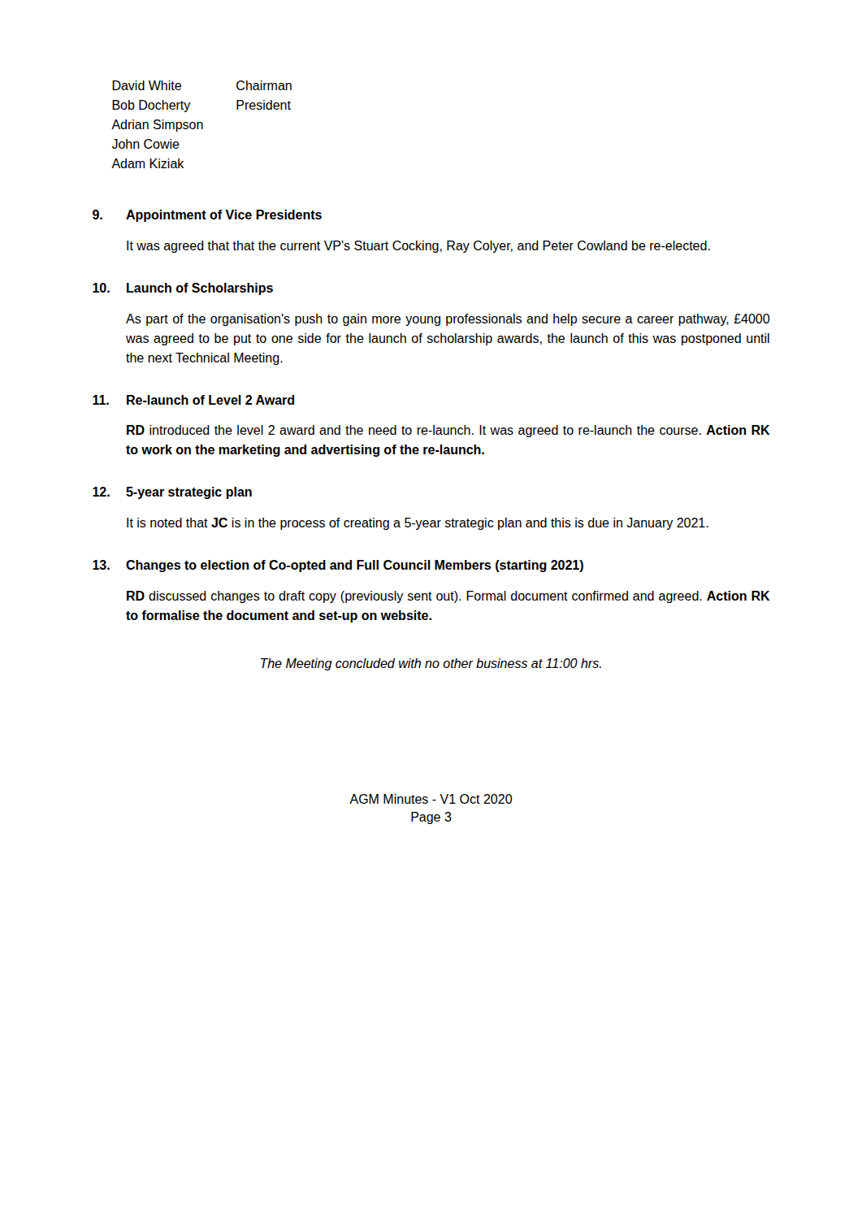| David White | Chairman |
| Bob Docherty | President |
| Adrian Simpson | |
| John Cowie | |
| Adam Kiziak | |
Appointment of Vice Presidents
It was agreed that that the current VP's Stuart Cocking, Ray Colyer, and Peter Cowland be re-elected.
Launch of Scholarships
As part of the organisation's push to gain more young professionals and help secure a career pathway, £4000 was agreed to be put to one side for the launch of scholarship awards, the launch of this was postponed until the next Technical Meeting.
Re-launch of Level 2 Award
RD introduced the level 2 award and the need to re-launch. It was agreed to re-launch the course. Action RK to work on the marketing and advertising of the re-launch.
5-year strategic plan
It is noted that JC is in the process of creating a 5-year strategic plan and this is due in January 2021.
Changes to election of Co-opted and Full Council Members (starting 2021)
RD discussed changes to draft copy (previously sent out). Formal document confirmed and agreed. Action RK to formalise the document and set-up on website.
The Meeting concluded with no other business at 11:00 hrs.
AGM Minutes - V1 Oct 2020
Page 3